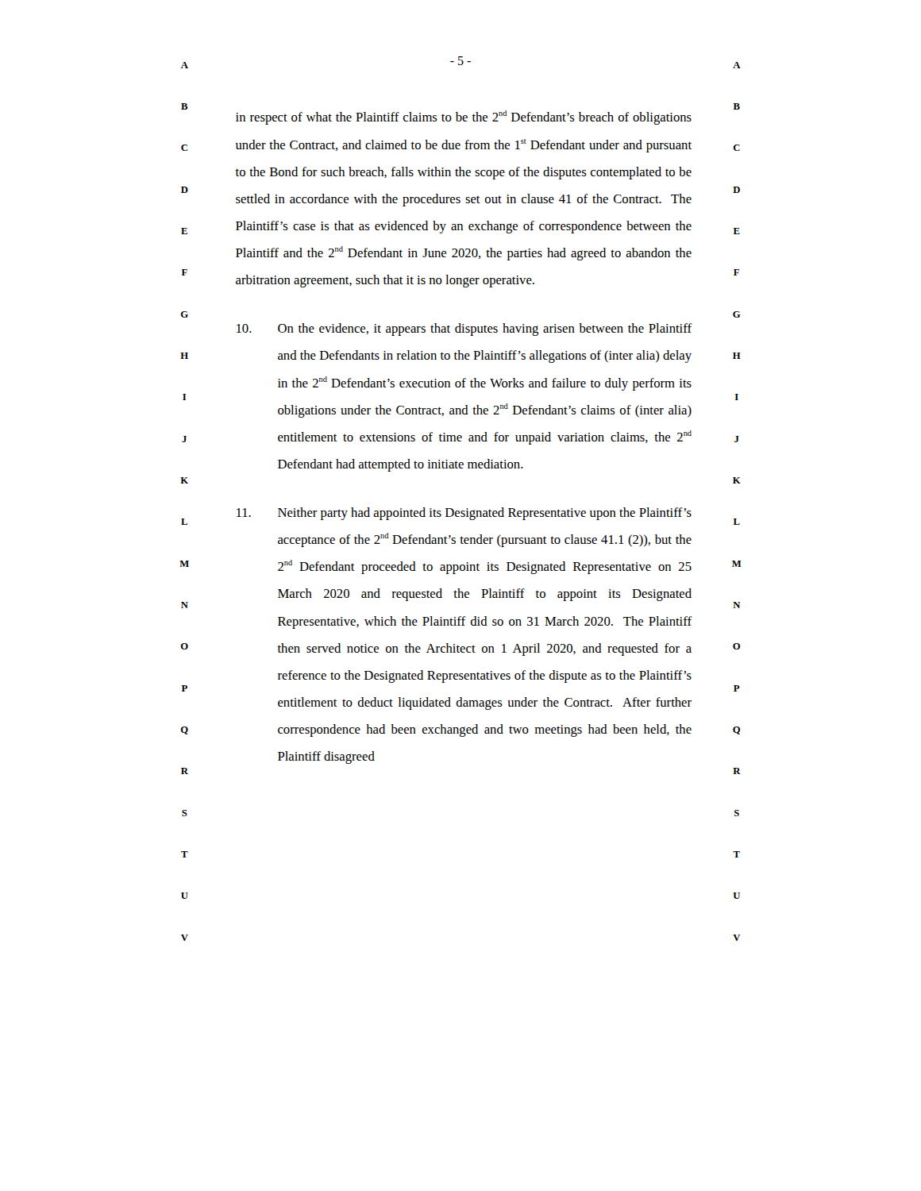A B C D E F G H I J K L M N O P Q R S T U V
A B C D E F G H I J K L M N O P Q R S T U V
- 5 -
in respect of what the Plaintiff claims to be the 2nd Defendant’s breach of obligations under the Contract, and claimed to be due from the 1st Defendant under and pursuant to the Bond for such breach, falls within the scope of the disputes contemplated to be settled in accordance with the procedures set out in clause 41 of the Contract. The Plaintiff’s case is that as evidenced by an exchange of correspondence between the Plaintiff and the 2nd Defendant in June 2020, the parties had agreed to abandon the arbitration agreement, such that it is no longer operative.
10.
On the evidence, it appears that disputes having arisen between the Plaintiff and the Defendants in relation to the Plaintiff’s allegations of (inter alia) delay in the 2nd Defendant’s execution of the Works and failure to duly perform its obligations under the Contract, and the 2nd Defendant’s claims of (inter alia) entitlement to extensions of time and for unpaid variation claims, the 2nd Defendant had attempted to initiate mediation.
11.
Neither party had appointed its Designated Representative upon the Plaintiff’s acceptance of the 2nd Defendant’s tender (pursuant to clause 41.1 (2)), but the 2nd Defendant proceeded to appoint its Designated Representative on 25 March 2020 and requested the Plaintiff to appoint its Designated Representative, which the Plaintiff did so on 31 March 2020. The Plaintiff then served notice on the Architect on 1 April 2020, and requested for a reference to the Designated Representatives of the dispute as to the Plaintiff’s entitlement to deduct liquidated damages under the Contract. After further correspondence had been exchanged and two meetings had been held, the Plaintiff disagreed